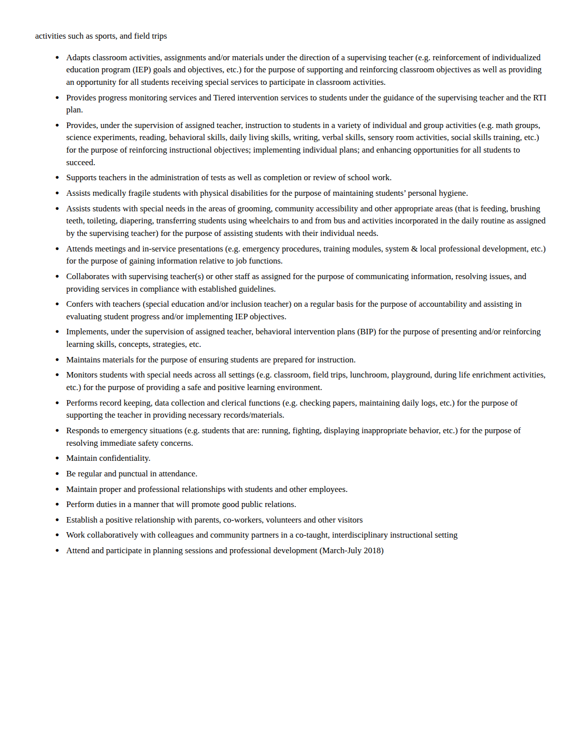activities such as sports, and field trips
Adapts classroom activities, assignments and/or materials under the direction of a supervising teacher (e.g. reinforcement of individualized education program (IEP) goals and objectives, etc.) for the purpose of supporting and reinforcing classroom objectives as well as providing an opportunity for all students receiving special services to participate in classroom activities.
Provides progress monitoring services and Tiered intervention services to students under the guidance of the supervising teacher and the RTI plan.
Provides, under the supervision of assigned teacher, instruction to students in a variety of individual and group activities (e.g. math groups, science experiments, reading, behavioral skills, daily living skills, writing, verbal skills, sensory room activities, social skills training, etc.) for the purpose of reinforcing instructional objectives; implementing individual plans; and enhancing opportunities for all students to succeed.
Supports teachers in the administration of tests as well as completion or review of school work.
Assists medically fragile students with physical disabilities for the purpose of maintaining students’ personal hygiene.
Assists students with special needs in the areas of grooming, community accessibility and other appropriate areas (that is feeding, brushing teeth, toileting, diapering, transferring students using wheelchairs to and from bus and activities incorporated in the daily routine as assigned by the supervising teacher) for the purpose of assisting students with their individual needs.
Attends meetings and in-service presentations (e.g. emergency procedures, training modules, system & local professional development, etc.) for the purpose of gaining information relative to job functions.
Collaborates with supervising teacher(s) or other staff as assigned for the purpose of communicating information, resolving issues, and providing services in compliance with established guidelines.
Confers with teachers (special education and/or inclusion teacher) on a regular basis for the purpose of accountability and assisting in evaluating student progress and/or implementing IEP objectives.
Implements, under the supervision of assigned teacher, behavioral intervention plans (BIP) for the purpose of presenting and/or reinforcing learning skills, concepts, strategies, etc.
Maintains materials for the purpose of ensuring students are prepared for instruction.
Monitors students with special needs across all settings (e.g. classroom, field trips, lunchroom, playground, during life enrichment activities, etc.) for the purpose of providing a safe and positive learning environment.
Performs record keeping, data collection and clerical functions (e.g. checking papers, maintaining daily logs, etc.) for the purpose of supporting the teacher in providing necessary records/materials.
Responds to emergency situations (e.g. students that are: running, fighting, displaying inappropriate behavior, etc.) for the purpose of resolving immediate safety concerns.
Maintain confidentiality.
Be regular and punctual in attendance.
Maintain proper and professional relationships with students and other employees.
Perform duties in a manner that will promote good public relations.
Establish a positive relationship with parents, co-workers, volunteers and other visitors
Work collaboratively with colleagues and community partners in a co-taught, interdisciplinary instructional setting
Attend and participate in planning sessions and professional development (March-July 2018)